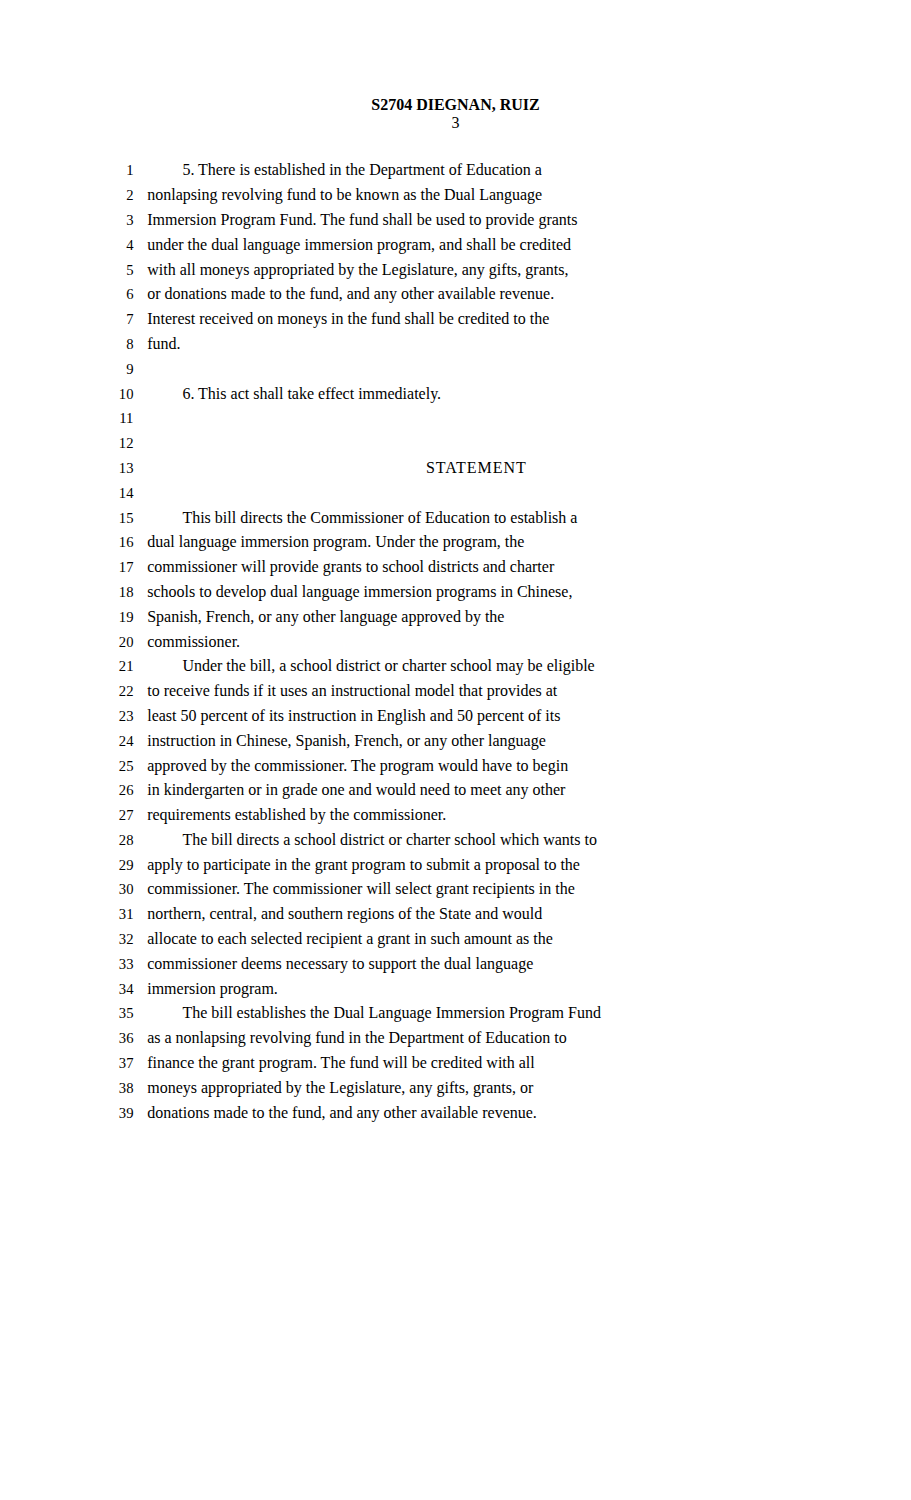S2704 DIEGNAN, RUIZ
3
5. There is established in the Department of Education a
nonlapsing revolving fund to be known as the Dual Language
Immersion Program Fund. The fund shall be used to provide grants
under the dual language immersion program, and shall be credited
with all moneys appropriated by the Legislature, any gifts, grants,
or donations made to the fund, and any other available revenue.
Interest received on moneys in the fund shall be credited to the
fund.
6. This act shall take effect immediately.
STATEMENT
This bill directs the Commissioner of Education to establish a
dual language immersion program. Under the program, the
commissioner will provide grants to school districts and charter
schools to develop dual language immersion programs in Chinese,
Spanish, French, or any other language approved by the
commissioner.
Under the bill, a school district or charter school may be eligible
to receive funds if it uses an instructional model that provides at
least 50 percent of its instruction in English and 50 percent of its
instruction in Chinese, Spanish, French, or any other language
approved by the commissioner. The program would have to begin
in kindergarten or in grade one and would need to meet any other
requirements established by the commissioner.
The bill directs a school district or charter school which wants to
apply to participate in the grant program to submit a proposal to the
commissioner. The commissioner will select grant recipients in the
northern, central, and southern regions of the State and would
allocate to each selected recipient a grant in such amount as the
commissioner deems necessary to support the dual language
immersion program.
The bill establishes the Dual Language Immersion Program Fund
as a nonlapsing revolving fund in the Department of Education to
finance the grant program. The fund will be credited with all
moneys appropriated by the Legislature, any gifts, grants, or
donations made to the fund, and any other available revenue.